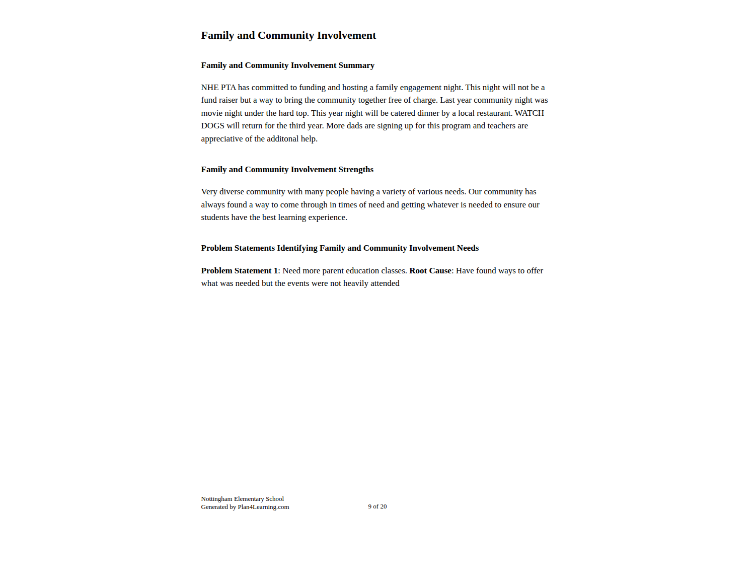Family and Community Involvement
Family and Community Involvement Summary
NHE PTA has committed to funding and hosting a family engagement night. This night will not be a fund raiser but a way to bring the community together free of charge. Last year community night was movie night under the hard top. This year night will be catered dinner by a local restaurant. WATCH DOGS will return for the third year. More dads are signing up for this program and teachers are appreciative of the additonal help.
Family and Community Involvement Strengths
Very diverse community with many people having a variety of various needs. Our community has always found a way to come through in times of need and getting whatever is needed to ensure our students have the best learning experience.
Problem Statements Identifying Family and Community Involvement Needs
Problem Statement 1: Need more parent education classes. Root Cause: Have found ways to offer what was needed but the events were not heavily attended
Nottingham Elementary School
Generated by Plan4Learning.com 9 of 20